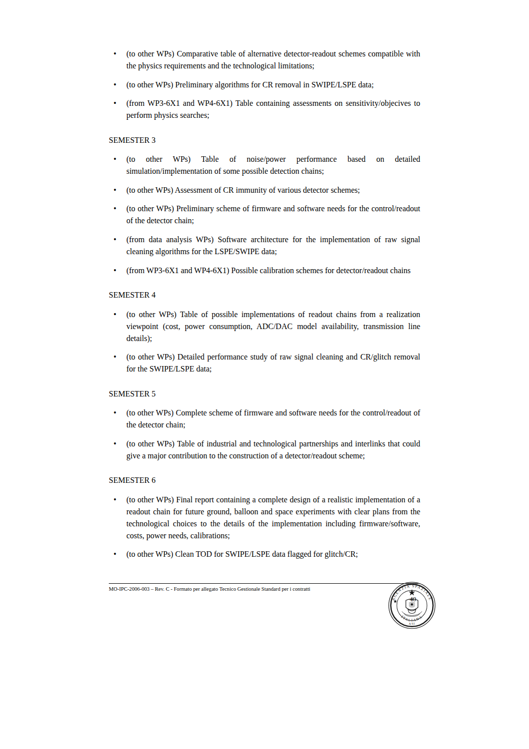(to other WPs) Comparative table of alternative detector-readout schemes compatible with the physics requirements and the technological limitations;
(to other WPs) Preliminary algorithms for CR removal in SWIPE/LSPE data;
(from WP3-6X1 and WP4-6X1) Table containing assessments on sensitivity/objecives to perform physics searches;
SEMESTER 3
(to other WPs) Table of noise/power performance based on detailed simulation/implementation of some possible detection chains;
(to other WPs) Assessment of CR immunity of various detector schemes;
(to other WPs) Preliminary scheme of firmware and software needs for the control/readout of the detector chain;
(from data analysis WPs) Software architecture for the implementation of raw signal cleaning algorithms for the LSPE/SWIPE data;
(from WP3-6X1 and WP4-6X1) Possible calibration schemes for detector/readout chains
SEMESTER 4
(to other WPs) Table of possible implementations of readout chains from a realization viewpoint (cost, power consumption, ADC/DAC model availability, transmission line details);
(to other WPs) Detailed performance study of raw signal cleaning and CR/glitch removal for the SWIPE/LSPE data;
SEMESTER 5
(to other WPs) Complete scheme of firmware and software needs for the control/readout of the detector chain;
(to other WPs) Table of industrial and technological partnerships and interlinks that could give a major contribution to the construction of a detector/readout scheme;
SEMESTER 6
(to other WPs) Final report containing a complete design of a realistic implementation of a readout chain for future ground, balloon and space experiments with clear plans from the technological choices to the details of the implementation including firmware/software, costs, power needs, calibrations;
(to other WPs) Clean TOD for SWIPE/LSPE data flagged for glitch/CR;
MO-IPC-2006-003 – Rev. C - Formato per allegato Tecnico Gestionale Standard per i contratti
40
AGENZIA SPAZIALE ITALIANA ASI